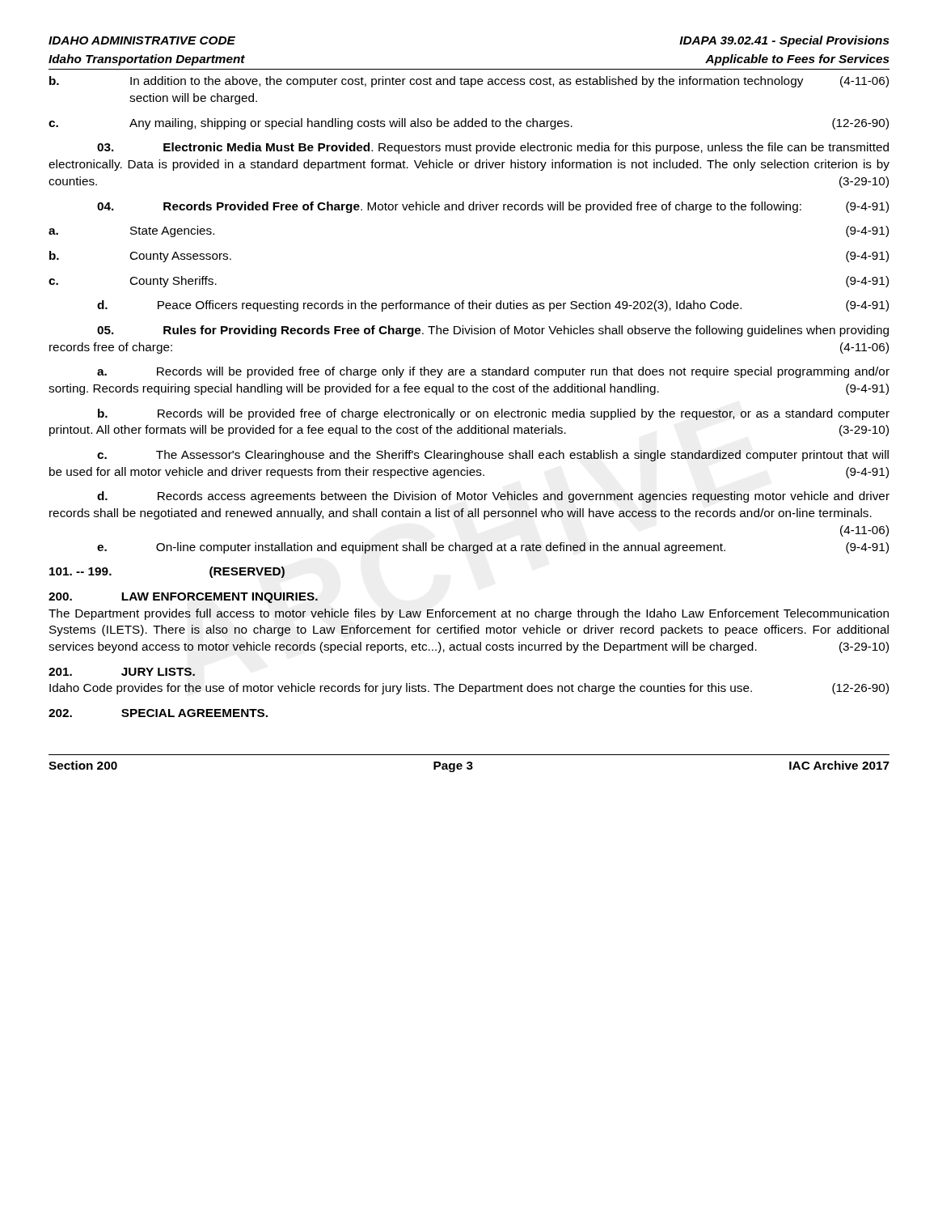ARCHIVE
IDAHO ADMINISTRATIVE CODE
IDAPA 39.02.41 - Special Provisions
Idaho Transportation Department
Applicable to Fees for Services
| b. | In addition to the above, the computer cost, printer cost and tape access cost, as established by the information technology section will be charged. | (4-11-06) |
| c. | Any mailing, shipping or special handling costs will also be added to the charges. | (12-26-90) |
03. Electronic Media Must Be Provided. Requestors must provide electronic media for this purpose, unless the file can be transmitted electronically. Data is provided in a standard department format. Vehicle or driver history information is not included. The only selection criterion is by counties.(3-29-10)
04. Records Provided Free of Charge. Motor vehicle and driver records will be provided free of charge to the following:(9-4-91)
| a. | State Agencies. | (9-4-91) |
| b. | County Assessors. | (9-4-91) |
| c. | County Sheriffs. | (9-4-91) |
d. Peace Officers requesting records in the performance of their duties as per Section 49-202(3), Idaho Code.(9-4-91)
05. Rules for Providing Records Free of Charge. The Division of Motor Vehicles shall observe the following guidelines when providing records free of charge:(4-11-06)
a. Records will be provided free of charge only if they are a standard computer run that does not require special programming and/or sorting. Records requiring special handling will be provided for a fee equal to the cost of the additional handling.(9-4-91)
b. Records will be provided free of charge electronically or on electronic media supplied by the requestor, or as a standard computer printout. All other formats will be provided for a fee equal to the cost of the additional materials.(3-29-10)
c. The Assessor's Clearinghouse and the Sheriff's Clearinghouse shall each establish a single standardized computer printout that will be used for all motor vehicle and driver requests from their respective agencies.(9-4-91)
d. Records access agreements between the Division of Motor Vehicles and government agencies requesting motor vehicle and driver records shall be negotiated and renewed annually, and shall contain a list of all personnel who will have access to the records and/or on-line terminals.(4-11-06)
e. On-line computer installation and equipment shall be charged at a rate defined in the annual agreement.(9-4-91)
101. -- 199. (RESERVED)
200. LAW ENFORCEMENT INQUIRIES.
The Department provides full access to motor vehicle files by Law Enforcement at no charge through the Idaho Law Enforcement Telecommunication Systems (ILETS). There is also no charge to Law Enforcement for certified motor vehicle or driver record packets to peace officers. For additional services beyond access to motor vehicle records (special reports, etc...), actual costs incurred by the Department will be charged.(3-29-10)
201. JURY LISTS.
Idaho Code provides for the use of motor vehicle records for jury lists. The Department does not charge the counties for this use.(12-26-90)
202. SPECIAL AGREEMENTS.
Section 200
Page 3
IAC Archive 2017